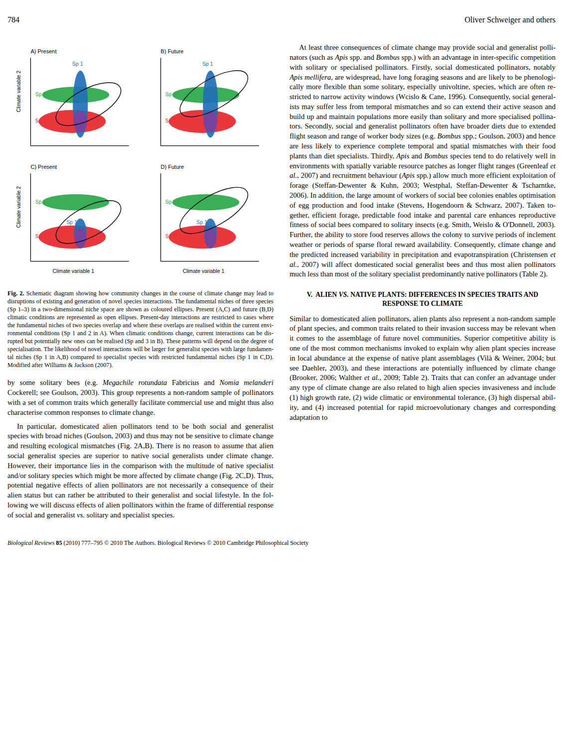784 Oliver Schweiger and others
A) Present Sp 1 Sp 3 Sp 2 B) Future Sp 1 Sp 3 Sp 2 C) Present Sp 1 Sp 3 Sp 2 D) Future Sp 1 Sp 3 Sp 2 Climate variable 2 Climate variable 2 Climate variable 1 Climate variable 1
Fig. 2. Schematic diagram showing how community changes in the course of climate change may lead to disruptions of existing and generation of novel species interactions. The fundamental niches of three species (Sp 1–3) in a two-dimensional niche space are shown as coloured ellipses. Present (A,C) and future (B,D) climatic conditions are represented as open ellipses. Present-day interactions are restricted to cases where the fundamental niches of two species overlap and where these overlaps are realised within the current environmental conditions (Sp 1 and 2 in A). When climatic conditions change, current interactions can be disrupted but potentially new ones can be realised (Sp and 3 in B). These patterns will depend on the degree of specialisation. The likelihood of novel interactions will be larger for generalist species with large fundamental niches (Sp 1 in A,B) compared to specialist species with restricted fundamental niches (Sp 1 in C,D). Modified after Williams & Jackson (2007).
by some solitary bees (e.g. Megachile rotundata Fabricius and Nomia melanderi Cockerell; see Goulson, 2003). This group represents a non-random sample of pollinators with a set of common traits which generally facilitate commercial use and might thus also characterise common responses to climate change.
In particular, domesticated alien pollinators tend to be both social and generalist species with broad niches (Goulson, 2003) and thus may not be sensitive to climate change and resulting ecological mismatches (Fig. 2A,B). There is no reason to assume that alien social generalist species are superior to native social generalists under climate change. However, their importance lies in the comparison with the multitude of native specialist and/or solitary species which might be more affected by climate change (Fig. 2C,D). Thus, potential negative effects of alien pollinators are not necessarily a consequence of their alien status but can rather be attributed to their generalist and social lifestyle. In the following we will discuss effects of alien pollinators within the frame of differential response of social and generalist vs. solitary and specialist species.
At least three consequences of climate change may provide social and generalist pollinators (such as Apis spp. and Bombus spp.) with an advantage in inter-specific competition with solitary or specialised pollinators. Firstly, social domesticated pollinators, notably Apis mellifera, are widespread, have long foraging seasons and are likely to be phenologically more flexible than some solitary, especially univoltine, species, which are often restricted to narrow activity windows (Wcislo & Cane, 1996). Consequently, social generalists may suffer less from temporal mismatches and so can extend their active season and build up and maintain populations more easily than solitary and more specialised pollinators. Secondly, social and generalist pollinators often have broader diets due to extended flight season and range of worker body sizes (e.g. Bombus spp.; Goulson, 2003) and hence are less likely to experience complete temporal and spatial mismatches with their food plants than diet specialists. Thirdly, Apis and Bombus species tend to do relatively well in environments with spatially variable resource patches as longer flight ranges (Greenleaf et al., 2007) and recruitment behaviour (Apis spp.) allow much more efficient exploitation of forage (Steffan-Dewenter & Kuhn, 2003; Westphal, Steffan-Dewenter & Tscharntke, 2006). In addition, the large amount of workers of social bee colonies enables optimisation of egg production and food intake (Stevens, Hogendoorn & Schwarz, 2007). Taken together, efficient forage, predictable food intake and parental care enhances reproductive fitness of social bees compared to solitary insects (e.g. Smith, Weislo & O'Donnell, 2003). Further, the ability to store food reserves allows the colony to survive periods of inclement weather or periods of sparse floral reward availability. Consequently, climate change and the predicted increased variability in precipitation and evapotranspiration (Christensen et al., 2007) will affect domesticated social generalist bees and thus most alien pollinators much less than most of the solitary specialist predominantly native pollinators (Table 2).
V. Alien vs. native plants: differences in species traits and response to climate
Similar to domesticated alien pollinators, alien plants also represent a non-random sample of plant species, and common traits related to their invasion success may be relevant when it comes to the assemblage of future novel communities. Superior competitive ability is one of the most common mechanisms invoked to explain why alien plant species increase in local abundance at the expense of native plant assemblages (Vilà & Weiner, 2004; but see Daehler, 2003), and these interactions are potentially influenced by climate change (Brooker, 2006; Walther et al., 2009; Table 2). Traits that can confer an advantage under any type of climate change are also related to high alien species invasiveness and include (1) high growth rate, (2) wide climatic or environmental tolerance, (3) high dispersal ability, and (4) increased potential for rapid microevolutionary changes and corresponding adaptation to
Biological Reviews 85 (2010) 777–795 © 2010 The Authors. Biological Reviews © 2010 Cambridge Philosophical Society